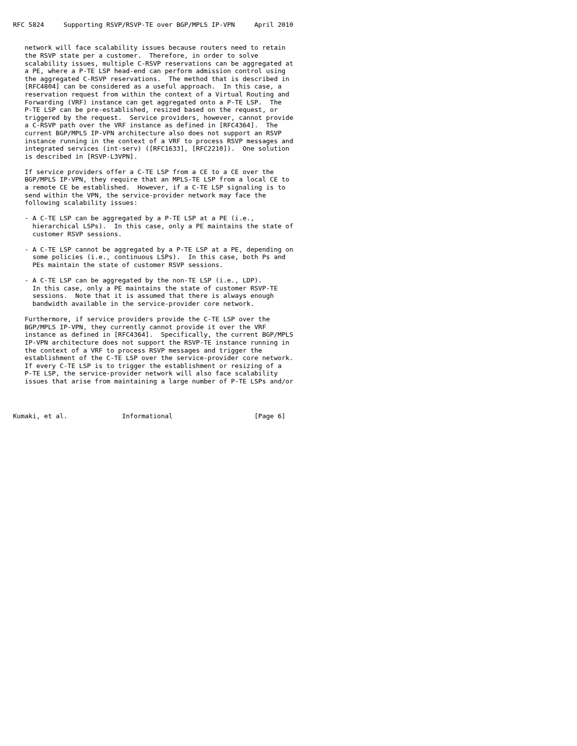RFC 5824 Supporting RSVP/RSVP-TE over BGP/MPLS IP-VPN April 2010
network will face scalability issues because routers need to retain the RSVP state per a customer. Therefore, in order to solve scalability issues, multiple C-RSVP reservations can be aggregated at a PE, where a P-TE LSP head-end can perform admission control using the aggregated C-RSVP reservations. The method that is described in [RFC4804] can be considered as a useful approach. In this case, a reservation request from within the context of a Virtual Routing and Forwarding (VRF) instance can get aggregated onto a P-TE LSP. The P-TE LSP can be pre-established, resized based on the request, or triggered by the request. Service providers, however, cannot provide a C-RSVP path over the VRF instance as defined in [RFC4364]. The current BGP/MPLS IP-VPN architecture also does not support an RSVP instance running in the context of a VRF to process RSVP messages and integrated services (int-serv) ([RFC1633], [RFC2210]). One solution is described in [RSVP-L3VPN]. If service providers offer a C-TE LSP from a CE to a CE over the BGP/MPLS IP-VPN, they require that an MPLS-TE LSP from a local CE to a remote CE be established. However, if a C-TE LSP signaling is to send within the VPN, the service-provider network may face the following scalability issues: - A C-TE LSP can be aggregated by a P-TE LSP at a PE (i.e., hierarchical LSPs). In this case, only a PE maintains the state of customer RSVP sessions. - A C-TE LSP cannot be aggregated by a P-TE LSP at a PE, depending on some policies (i.e., continuous LSPs). In this case, both Ps and PEs maintain the state of customer RSVP sessions. - A C-TE LSP can be aggregated by the non-TE LSP (i.e., LDP). In this case, only a PE maintains the state of customer RSVP-TE sessions. Note that it is assumed that there is always enough bandwidth available in the service-provider core network. Furthermore, if service providers provide the C-TE LSP over the BGP/MPLS IP-VPN, they currently cannot provide it over the VRF instance as defined in [RFC4364]. Specifically, the current BGP/MPLS IP-VPN architecture does not support the RSVP-TE instance running in the context of a VRF to process RSVP messages and trigger the establishment of the C-TE LSP over the service-provider core network. If every C-TE LSP is to trigger the establishment or resizing of a P-TE LSP, the service-provider network will also face scalability issues that arise from maintaining a large number of P-TE LSPs and/or
Kumaki, et al. Informational [Page 6]